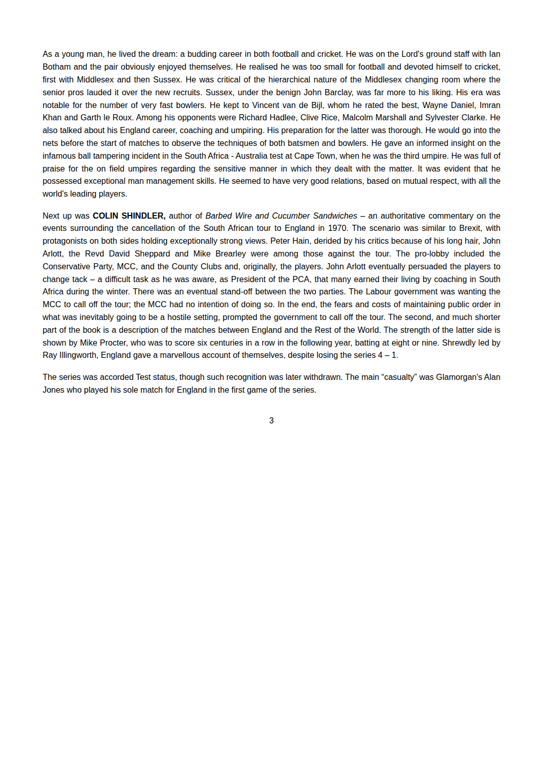As a young man, he lived the dream: a budding career in both football and cricket. He was on the Lord's ground staff with Ian Botham and the pair obviously enjoyed themselves. He realised he was too small for football and devoted himself to cricket, first with Middlesex and then Sussex. He was critical of the hierarchical nature of the Middlesex changing room where the senior pros lauded it over the new recruits. Sussex, under the benign John Barclay, was far more to his liking. His era was notable for the number of very fast bowlers. He kept to Vincent van de Bijl, whom he rated the best, Wayne Daniel, Imran Khan and Garth le Roux. Among his opponents were Richard Hadlee, Clive Rice, Malcolm Marshall and Sylvester Clarke. He also talked about his England career, coaching and umpiring. His preparation for the latter was thorough. He would go into the nets before the start of matches to observe the techniques of both batsmen and bowlers. He gave an informed insight on the infamous ball tampering incident in the South Africa - Australia test at Cape Town, when he was the third umpire. He was full of praise for the on field umpires regarding the sensitive manner in which they dealt with the matter. It was evident that he possessed exceptional man management skills. He seemed to have very good relations, based on mutual respect, with all the world's leading players.
Next up was COLIN SHINDLER, author of Barbed Wire and Cucumber Sandwiches – an authoritative commentary on the events surrounding the cancellation of the South African tour to England in 1970. The scenario was similar to Brexit, with protagonists on both sides holding exceptionally strong views. Peter Hain, derided by his critics because of his long hair, John Arlott, the Revd David Sheppard and Mike Brearley were among those against the tour. The pro-lobby included the Conservative Party, MCC, and the County Clubs and, originally, the players. John Arlott eventually persuaded the players to change tack – a difficult task as he was aware, as President of the PCA, that many earned their living by coaching in South Africa during the winter. There was an eventual stand-off between the two parties. The Labour government was wanting the MCC to call off the tour; the MCC had no intention of doing so. In the end, the fears and costs of maintaining public order in what was inevitably going to be a hostile setting, prompted the government to call off the tour. The second, and much shorter part of the book is a description of the matches between England and the Rest of the World. The strength of the latter side is shown by Mike Procter, who was to score six centuries in a row in the following year, batting at eight or nine. Shrewdly led by Ray Illingworth, England gave a marvellous account of themselves, despite losing the series 4 – 1.
The series was accorded Test status, though such recognition was later withdrawn. The main “casualty” was Glamorgan's Alan Jones who played his sole match for England in the first game of the series.
3